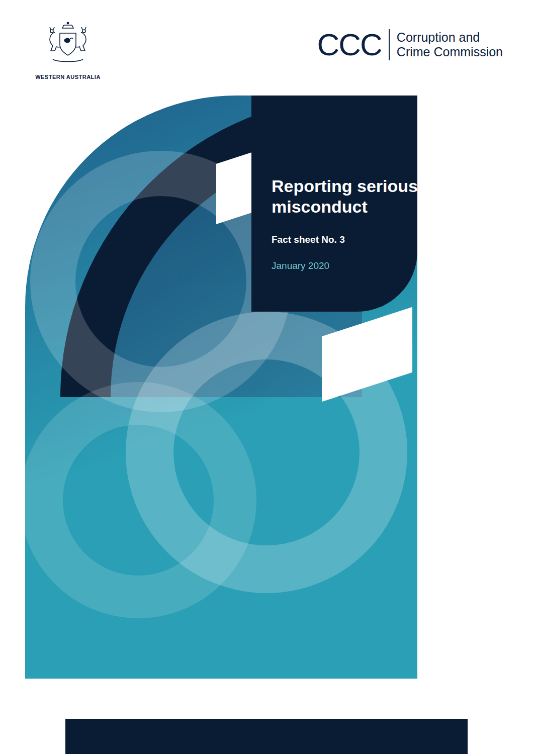WESTERN AUSTRALIA
CCC Corruption and
Crime Commission
Reporting serious misconduct
Fact sheet No. 3
January 2020